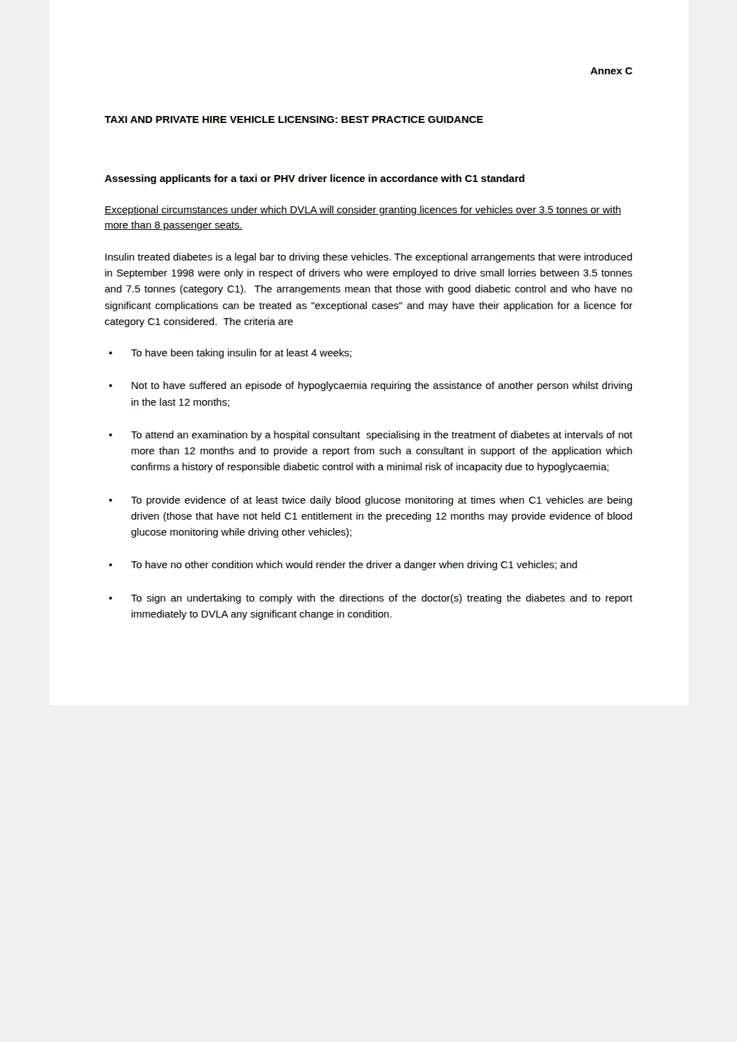Annex C
TAXI AND PRIVATE HIRE VEHICLE LICENSING: BEST PRACTICE GUIDANCE
Assessing applicants for a taxi or PHV driver licence in accordance with C1 standard
Exceptional circumstances under which DVLA will consider granting licences for vehicles over 3.5 tonnes or with more than 8 passenger seats.
Insulin treated diabetes is a legal bar to driving these vehicles. The exceptional arrangements that were introduced in September 1998 were only in respect of drivers who were employed to drive small lorries between 3.5 tonnes and 7.5 tonnes (category C1). The arrangements mean that those with good diabetic control and who have no significant complications can be treated as "exceptional cases" and may have their application for a licence for category C1 considered. The criteria are
To have been taking insulin for at least 4 weeks;
Not to have suffered an episode of hypoglycaemia requiring the assistance of another person whilst driving in the last 12 months;
To attend an examination by a hospital consultant specialising in the treatment of diabetes at intervals of not more than 12 months and to provide a report from such a consultant in support of the application which confirms a history of responsible diabetic control with a minimal risk of incapacity due to hypoglycaemia;
To provide evidence of at least twice daily blood glucose monitoring at times when C1 vehicles are being driven (those that have not held C1 entitlement in the preceding 12 months may provide evidence of blood glucose monitoring while driving other vehicles);
To have no other condition which would render the driver a danger when driving C1 vehicles; and
To sign an undertaking to comply with the directions of the doctor(s) treating the diabetes and to report immediately to DVLA any significant change in condition.